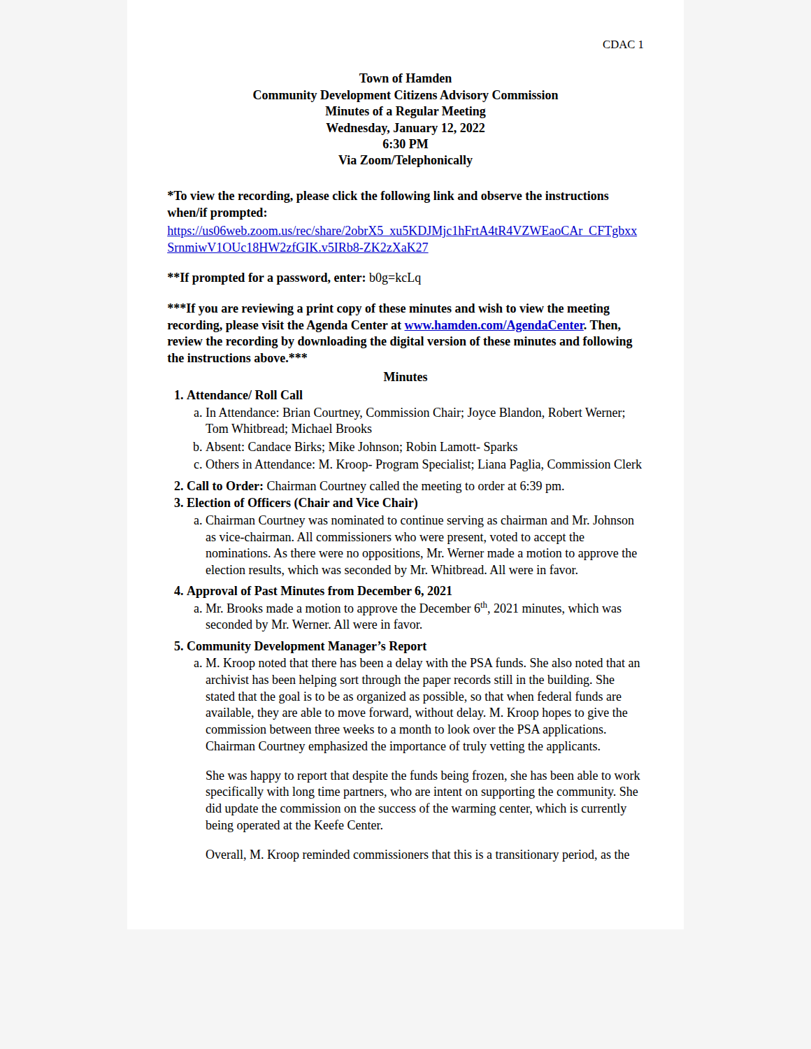CDAC 1
Town of Hamden
Community Development Citizens Advisory Commission
Minutes of a Regular Meeting
Wednesday, January 12, 2022
6:30 PM
Via Zoom/Telephonically
*To view the recording, please click the following link and observe the instructions when/if prompted:
https://us06web.zoom.us/rec/share/2obrX5_xu5KDJMjc1hFrtA4tR4VZWEaoCAr_CFTgbxxSrnmiwV1OUc18HW2zfGIK.v5IRb8-ZK2zXaK27
**If prompted for a password, enter: b0g=kcLq
***If you are reviewing a print copy of these minutes and wish to view the meeting recording, please visit the Agenda Center at www.hamden.com/AgendaCenter. Then, review the recording by downloading the digital version of these minutes and following the instructions above.***
Minutes
Attendance/ Roll Call
In Attendance: Brian Courtney, Commission Chair; Joyce Blandon, Robert Werner; Tom Whitbread; Michael Brooks
Absent: Candace Birks; Mike Johnson; Robin Lamott- Sparks
Others in Attendance: M. Kroop- Program Specialist; Liana Paglia, Commission Clerk
Call to Order: Chairman Courtney called the meeting to order at 6:39 pm.
Election of Officers (Chair and Vice Chair)
Chairman Courtney was nominated to continue serving as chairman and Mr. Johnson as vice-chairman. All commissioners who were present, voted to accept the nominations. As there were no oppositions, Mr. Werner made a motion to approve the election results, which was seconded by Mr. Whitbread. All were in favor.
Approval of Past Minutes from December 6, 2021
Mr. Brooks made a motion to approve the December 6th, 2021 minutes, which was seconded by Mr. Werner. All were in favor.
Community Development Manager’s Report
M. Kroop noted that there has been a delay with the PSA funds. She also noted that an archivist has been helping sort through the paper records still in the building. She stated that the goal is to be as organized as possible, so that when federal funds are available, they are able to move forward, without delay. M. Kroop hopes to give the commission between three weeks to a month to look over the PSA applications. Chairman Courtney emphasized the importance of truly vetting the applicants.
She was happy to report that despite the funds being frozen, she has been able to work specifically with long time partners, who are intent on supporting the community. She did update the commission on the success of the warming center, which is currently being operated at the Keefe Center.
Overall, M. Kroop reminded commissioners that this is a transitionary period, as the